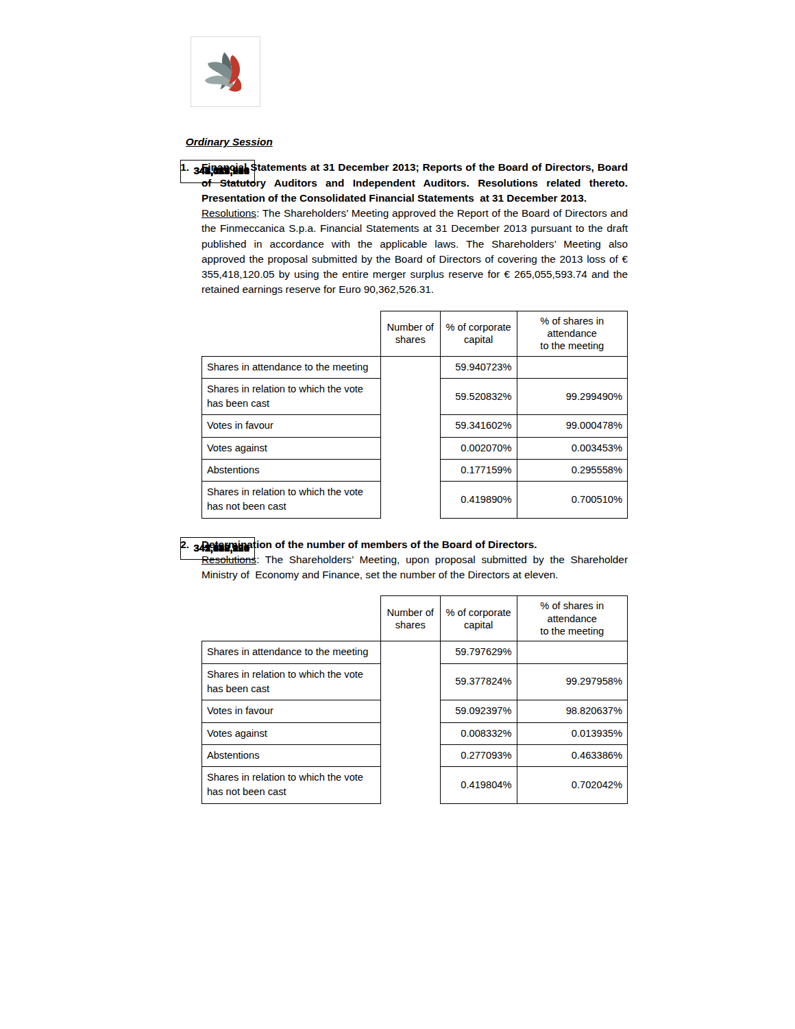Ordinary Session
1.
Financial Statements at 31 December 2013; Reports of the Board of Directors, Board of Statutory Auditors and Independent Auditors. Resolutions related thereto. Presentation of the Consolidated Financial Statements at 31 December 2013.
Resolutions: The Shareholders’ Meeting approved the Report of the Board of Directors and the Finmeccanica S.p.a. Financial Statements at 31 December 2013 pursuant to the draft published in accordance with the applicable laws. The Shareholders’ Meeting also approved the proposal submitted by the Board of Directors of covering the 2013 loss of € 355,418,120.05 by using the entire merger surplus reserve for € 265,055,593.74 and the retained earnings reserve for Euro 90,362,526.31.
| | Number of shares | % of corporate capital | % of shares in attendance to the meeting |
| --- | --- | --- | --- |
| Shares in attendance to the meeting | 346,547,529 | 59.940723% | |
| Shares in relation to which the vote has been cast | 344,119,928 | 59.520832% | 99.299490% |
| Votes in favour | 343,083,710 | 59.341602% | 99.000478% |
| Votes against | 11,968 | 0.002070% | 0.003453% |
| Abstentions | 1,024,250 | 0.177159% | 0.295558% |
| Shares in relation to which the vote has not been cast | 2,427,601 | 0.419890% | 0.700510% |
2.
Determination of the number of members of the Board of Directors.
Resolutions: The Shareholders’ Meeting, upon proposal submitted by the Shareholder Ministry of Economy and Finance, set the number of the Directors at eleven.
| | Number of shares | % of corporate capital | % of shares in attendance to the meeting |
| --- | --- | --- | --- |
| Shares in attendance to the meeting | 345,720,226 | 59.797629% | |
| Shares in relation to which the vote has been cast | 343,293,126 | 59.377824% | 99.297958% |
| Votes in favour | 341,642,931 | 59.092397% | 98.820637% |
| Votes against | 48,175 | 0.008332% | 0.013935% |
| Abstentions | 1,602,020 | 0.277093% | 0.463386% |
| Shares in relation to which the vote has not been cast | 2,427,100 | 0.419804% | 0.702042% |